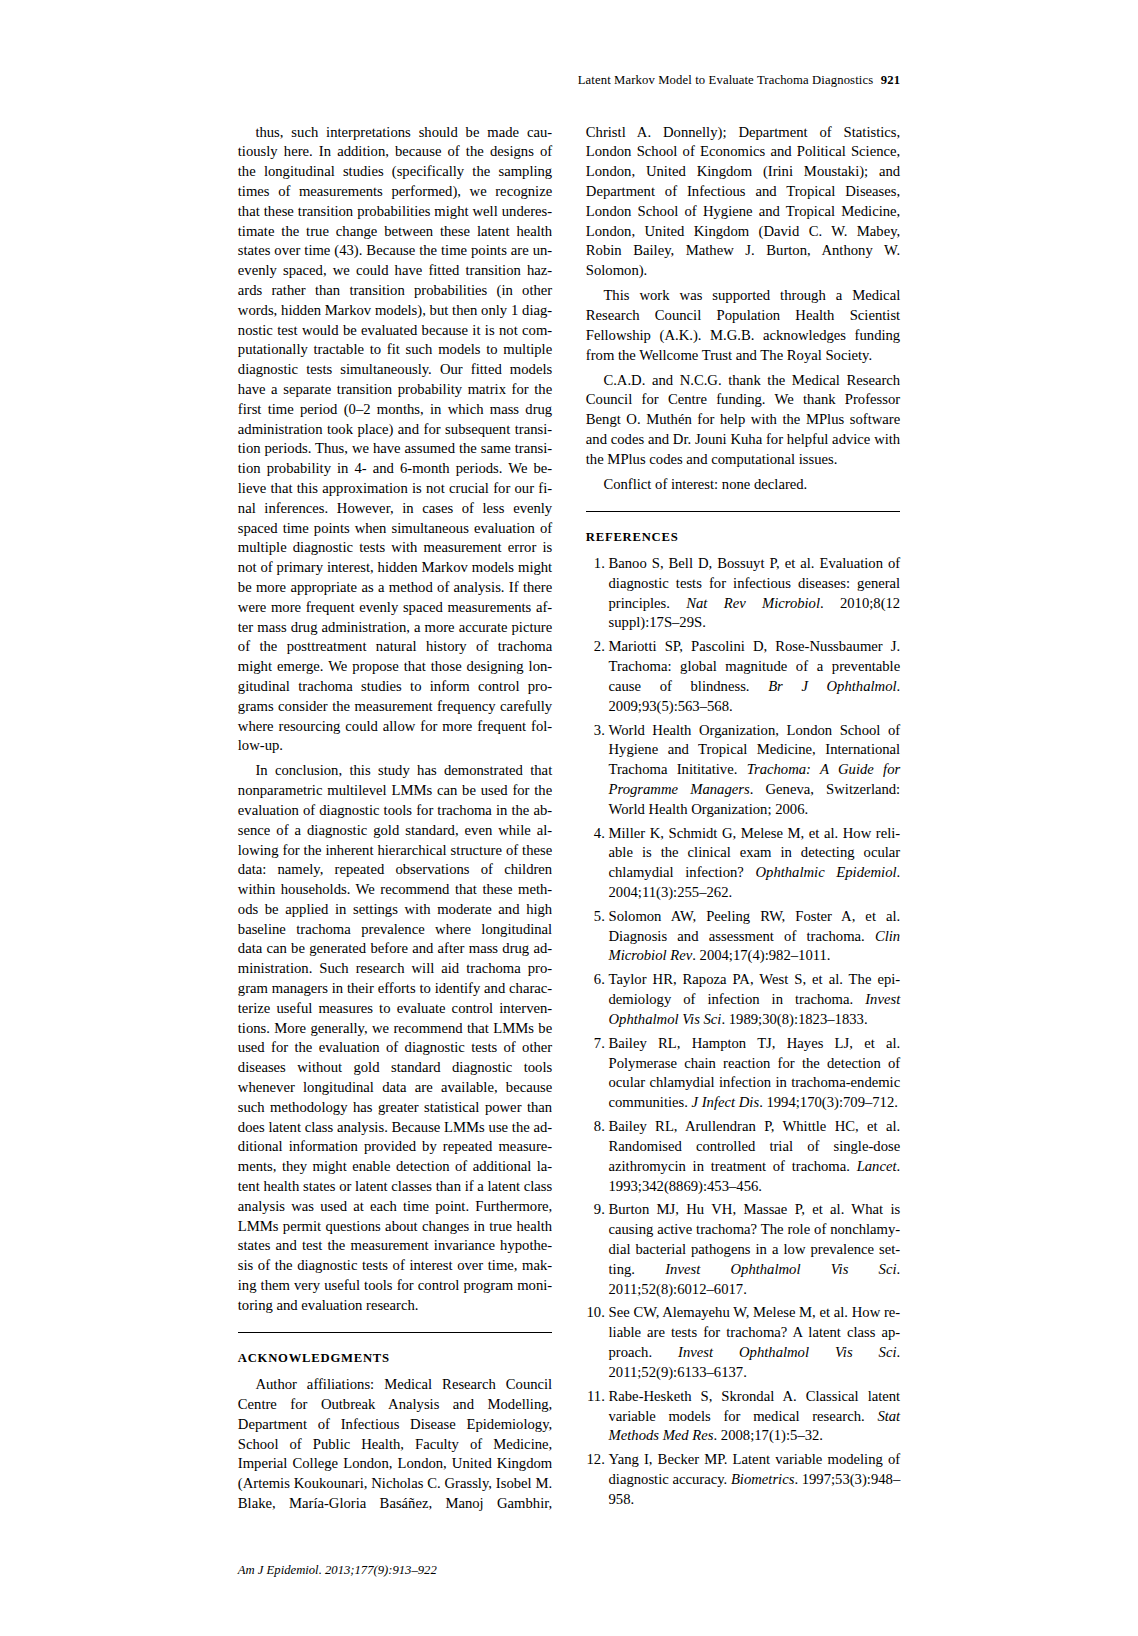Latent Markov Model to Evaluate Trachoma Diagnostics921
thus, such interpretations should be made cautiously here. In addition, because of the designs of the longitudinal studies (specifically the sampling times of measurements performed), we recognize that these transition probabilities might well underestimate the true change between these latent health states over time (43). Because the time points are unevenly spaced, we could have fitted transition hazards rather than transition probabilities (in other words, hidden Markov models), but then only 1 diagnostic test would be evaluated because it is not computationally tractable to fit such models to multiple diagnostic tests simultaneously. Our fitted models have a separate transition probability matrix for the first time period (0–2 months, in which mass drug administration took place) and for subsequent transition periods. Thus, we have assumed the same transition probability in 4- and 6-month periods. We believe that this approximation is not crucial for our final inferences. However, in cases of less evenly spaced time points when simultaneous evaluation of multiple diagnostic tests with measurement error is not of primary interest, hidden Markov models might be more appropriate as a method of analysis. If there were more frequent evenly spaced measurements after mass drug administration, a more accurate picture of the posttreatment natural history of trachoma might emerge. We propose that those designing longitudinal trachoma studies to inform control programs consider the measurement frequency carefully where resourcing could allow for more frequent follow-up.
In conclusion, this study has demonstrated that nonparametric multilevel LMMs can be used for the evaluation of diagnostic tools for trachoma in the absence of a diagnostic gold standard, even while allowing for the inherent hierarchical structure of these data: namely, repeated observations of children within households. We recommend that these methods be applied in settings with moderate and high baseline trachoma prevalence where longitudinal data can be generated before and after mass drug administration. Such research will aid trachoma program managers in their efforts to identify and characterize useful measures to evaluate control interventions. More generally, we recommend that LMMs be used for the evaluation of diagnostic tests of other diseases without gold standard diagnostic tools whenever longitudinal data are available, because such methodology has greater statistical power than does latent class analysis. Because LMMs use the additional information provided by repeated measurements, they might enable detection of additional latent health states or latent classes than if a latent class analysis was used at each time point. Furthermore, LMMs permit questions about changes in true health states and test the measurement invariance hypothesis of the diagnostic tests of interest over time, making them very useful tools for control program monitoring and evaluation research.
ACKNOWLEDGMENTS
Author affiliations: Medical Research Council Centre for Outbreak Analysis and Modelling, Department of Infectious Disease Epidemiology, School of Public Health, Faculty of Medicine, Imperial College London, London, United Kingdom (Artemis Koukounari, Nicholas C. Grassly, Isobel M. Blake, María-Gloria Basáñez, Manoj Gambhir, Christl A. Donnelly); Department of Statistics, London School of Economics and Political Science, London, United Kingdom (Irini Moustaki); and Department of Infectious and Tropical Diseases, London School of Hygiene and Tropical Medicine, London, United Kingdom (David C. W. Mabey, Robin Bailey, Mathew J. Burton, Anthony W. Solomon).
This work was supported through a Medical Research Council Population Health Scientist Fellowship (A.K.). M.G.B. acknowledges funding from the Wellcome Trust and The Royal Society.
C.A.D. and N.C.G. thank the Medical Research Council for Centre funding. We thank Professor Bengt O. Muthén for help with the MPlus software and codes and Dr. Jouni Kuha for helpful advice with the MPlus codes and computational issues.
Conflict of interest: none declared.
REFERENCES
Banoo S, Bell D, Bossuyt P, et al. Evaluation of diagnostic tests for infectious diseases: general principles. Nat Rev Microbiol. 2010;8(12 suppl):17S–29S.
Mariotti SP, Pascolini D, Rose-Nussbaumer J. Trachoma: global magnitude of a preventable cause of blindness. Br J Ophthalmol. 2009;93(5):563–568.
World Health Organization, London School of Hygiene and Tropical Medicine, International Trachoma Inititative. Trachoma: A Guide for Programme Managers. Geneva, Switzerland: World Health Organization; 2006.
Miller K, Schmidt G, Melese M, et al. How reliable is the clinical exam in detecting ocular chlamydial infection? Ophthalmic Epidemiol. 2004;11(3):255–262.
Solomon AW, Peeling RW, Foster A, et al. Diagnosis and assessment of trachoma. Clin Microbiol Rev. 2004;17(4):982–1011.
Taylor HR, Rapoza PA, West S, et al. The epidemiology of infection in trachoma. Invest Ophthalmol Vis Sci. 1989;30(8):1823–1833.
Bailey RL, Hampton TJ, Hayes LJ, et al. Polymerase chain reaction for the detection of ocular chlamydial infection in trachoma-endemic communities. J Infect Dis. 1994;170(3):709–712.
Bailey RL, Arullendran P, Whittle HC, et al. Randomised controlled trial of single-dose azithromycin in treatment of trachoma. Lancet. 1993;342(8869):453–456.
Burton MJ, Hu VH, Massae P, et al. What is causing active trachoma? The role of nonchlamydial bacterial pathogens in a low prevalence setting. Invest Ophthalmol Vis Sci. 2011;52(8):6012–6017.
See CW, Alemayehu W, Melese M, et al. How reliable are tests for trachoma? A latent class approach. Invest Ophthalmol Vis Sci. 2011;52(9):6133–6137.
Rabe-Hesketh S, Skrondal A. Classical latent variable models for medical research. Stat Methods Med Res. 2008;17(1):5–32.
Yang I, Becker MP. Latent variable modeling of diagnostic accuracy. Biometrics. 1997;53(3):948–958.
Am J Epidemiol. 2013;177(9):913–922